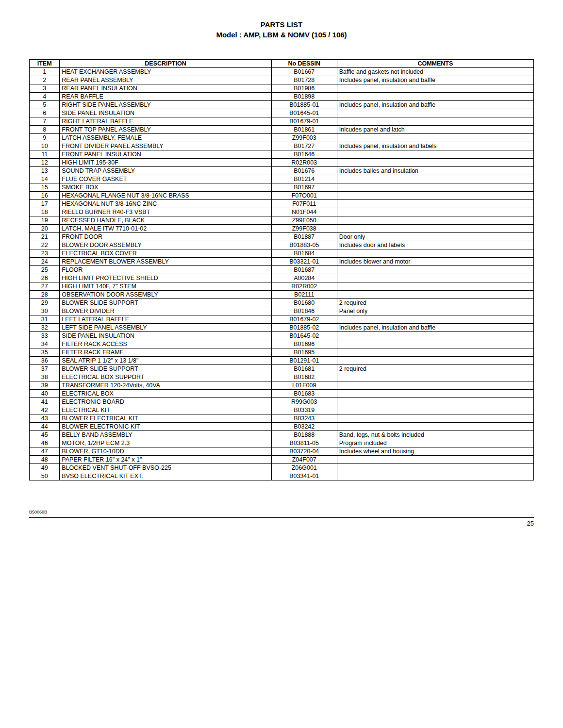PARTS LIST
Model : AMP, LBM & NOMV (105 / 106)
| ITEM | DESCRIPTION | No DESSIN | COMMENTS |
| --- | --- | --- | --- |
| 1 | HEAT EXCHANGER ASSEMBLY | B01667 | Baffle and gaskets not included |
| 2 | REAR PANEL ASSEMBLY | B01728 | Includes panel, insulation and baffle |
| 3 | REAR PANEL INSULATION | B01986 | |
| 4 | REAR BAFFLE | B01898 | |
| 5 | RIGHT SIDE PANEL ASSEMBLY | B01885-01 | Includes panel, insulation and baffle |
| 6 | SIDE PANEL INSULATION | B01645-01 | |
| 7 | RIGHT LATERAL BAFFLE | B01679-01 | |
| 8 | FRONT TOP PANEL ASSEMBLY | B01861 | Inlcudes panel and latch |
| 9 | LATCH ASSEMBLY, FEMALE | Z99F003 | |
| 10 | FRONT DIVIDER PANEL ASSEMBLY | B01727 | Includes panel, insulation and labels |
| 11 | FRONT PANEL INSULATION | B01646 | |
| 12 | HIGH LIMIT 195-30F | R02R003 | |
| 13 | SOUND TRAP ASSEMBLY | B01676 | Includes balles and insulation |
| 14 | FLUE COVER GASKET | B01214 | |
| 15 | SMOKE BOX | B01697 | |
| 16 | HEXAGONAL FLANGE NUT 3/8-16NC BRASS | F07O001 | |
| 17 | HEXAGONAL NUT 3/8-16NC ZINC | F07F011 | |
| 18 | RIELLO BURNER R40-F3 VSBT | N01F044 | |
| 19 | RECESSED HANDLE, BLACK | Z99F050 | |
| 20 | LATCH, MALE ITW 7710-01-02 | Z99F038 | |
| 21 | FRONT DOOR | B01887 | Door only |
| 22 | BLOWER DOOR ASSEMBLY | B01883-05 | Includes door and labels |
| 23 | ELECTRICAL BOX COVER | B01684 | |
| 24 | REPLACEMENT BLOWER ASSEMBLY | B03321-01 | Includes blower and motor |
| 25 | FLOOR | B01687 | |
| 26 | HIGH LIMIT PROTECTIVE SHIELD | A00284 | |
| 27 | HIGH LIMIT 140F, 7" STEM | R02R002 | |
| 28 | OBSERVATION DOOR ASSEMBLY | B02111 | |
| 29 | BLOWER SLIDE SUPPORT | B01680 | 2 required |
| 30 | BLOWER DIVIDER | B01846 | Panel only |
| 31 | LEFT LATERAL BAFFLE | B01679-02 | |
| 32 | LEFT SIDE PANEL ASSEMBLY | B01885-02 | Includes panel, insulation and baffle |
| 33 | SIDE PANEL INSULATION | B01645-02 | |
| 34 | FILTER RACK ACCESS | B01696 | |
| 35 | FILTER RACK FRAME | B01695 | |
| 36 | SEAL ATRIP 1 1/2" x 13 1/8" | B01291-01 | |
| 37 | BLOWER SLIDE SUPPORT | B01681 | 2 required |
| 38 | ELECTRICAL BOX SUPPORT | B01682 | |
| 39 | TRANSFORMER 120-24Volts, 40VA | L01F009 | |
| 40 | ELECTRICAL BOX | B01683 | |
| 41 | ELECTRONIC BOARD | R99G003 | |
| 42 | ELECTRICAL KIT | B03319 | |
| 43 | BLOWER ELECTRICAL KIT | B03243 | |
| 44 | BLOWER ELECTRONIC KIT | B03242 | |
| 45 | BELLY BAND ASSEMBLY | B01888 | Band, legs, nut & bolts included |
| 46 | MOTOR, 1/2HP ECM 2.3 | B03811-05 | Program included |
| 47 | BLOWER, GT10-10DD | B03720-04 | Includes wheel and housing |
| 48 | PAPER FILTER 16" x 24" x 1" | Z04F007 | |
| 49 | BLOCKED VENT SHUT-OFF BVSO-225 | Z06G001 | |
| 50 | BVSO ELECTRICAL KIT EXT. | B03341-01 | |
B50060B
25